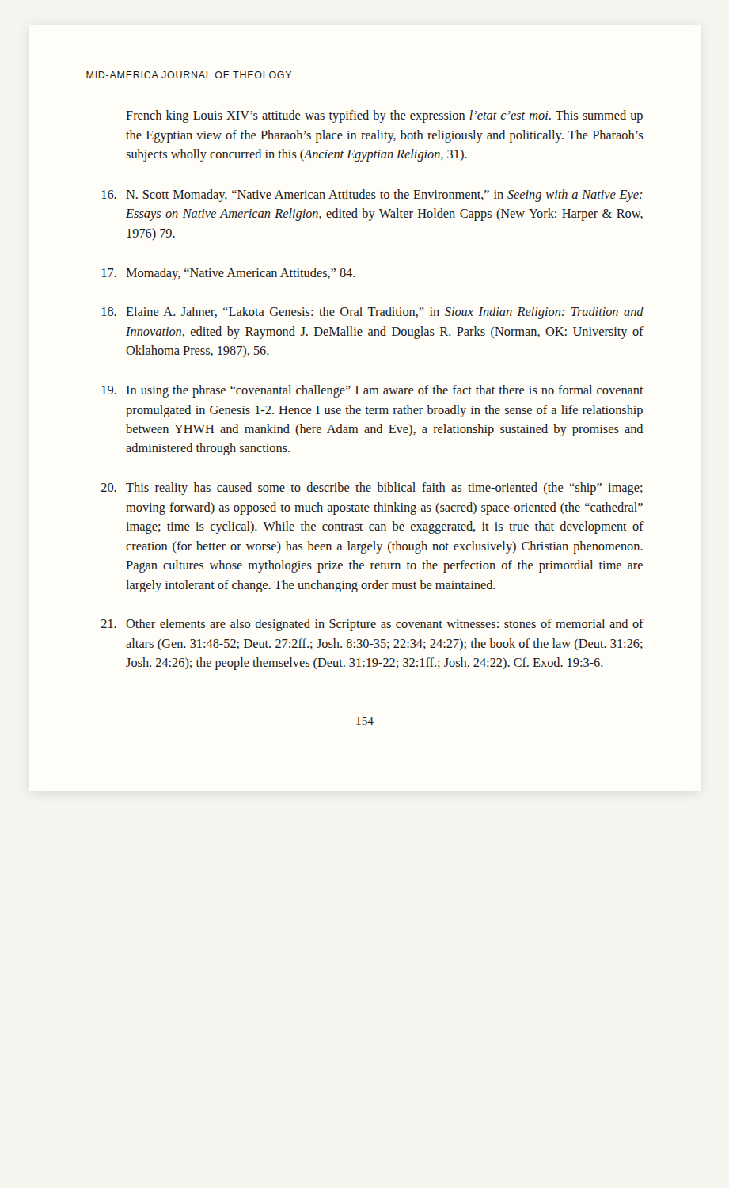Mid-America Journal of Theology
French king Louis XIV’s attitude was typified by the expression l’etat c’est moi. This summed up the Egyptian view of the Pharaoh’s place in reality, both religiously and politically. The Pharaoh’s subjects wholly concurred in this (Ancient Egyptian Religion, 31).
16. N. Scott Momaday, “Native American Attitudes to the Environment,” in Seeing with a Native Eye: Essays on Native American Religion, edited by Walter Holden Capps (New York: Harper & Row, 1976) 79.
17. Momaday, “Native American Attitudes,” 84.
18. Elaine A. Jahner, “Lakota Genesis: the Oral Tradition,” in Sioux Indian Religion: Tradition and Innovation, edited by Raymond J. DeMallie and Douglas R. Parks (Norman, OK: University of Oklahoma Press, 1987), 56.
19. In using the phrase “covenantal challenge” I am aware of the fact that there is no formal covenant promulgated in Genesis 1-2. Hence I use the term rather broadly in the sense of a life relationship between YHWH and mankind (here Adam and Eve), a relationship sustained by promises and administered through sanctions.
20. This reality has caused some to describe the biblical faith as time-oriented (the “ship” image; moving forward) as opposed to much apostate thinking as (sacred) space-oriented (the “cathedral” image; time is cyclical). While the contrast can be exaggerated, it is true that development of creation (for better or worse) has been a largely (though not exclusively) Christian phenomenon. Pagan cultures whose mythologies prize the return to the perfection of the primordial time are largely intolerant of change. The unchanging order must be maintained.
21. Other elements are also designated in Scripture as covenant witnesses: stones of memorial and of altars (Gen. 31:48-52; Deut. 27:2ff.; Josh. 8:30-35; 22:34; 24:27); the book of the law (Deut. 31:26; Josh. 24:26); the people themselves (Deut. 31:19-22; 32:1ff.; Josh. 24:22). Cf. Exod. 19:3-6.
154